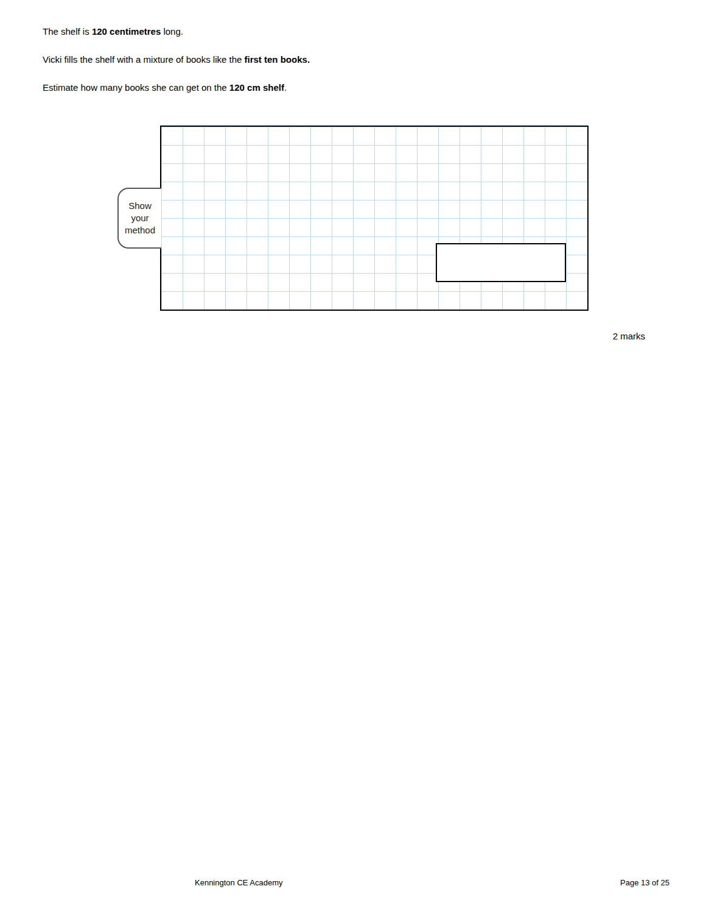The shelf is 120 centimetres long.
Vicki fills the shelf with a mixture of books like the first ten books.
Estimate how many books she can get on the 120 cm shelf.
Show
your
method
2 marks
Kennington CE Academy Page 13 of 25